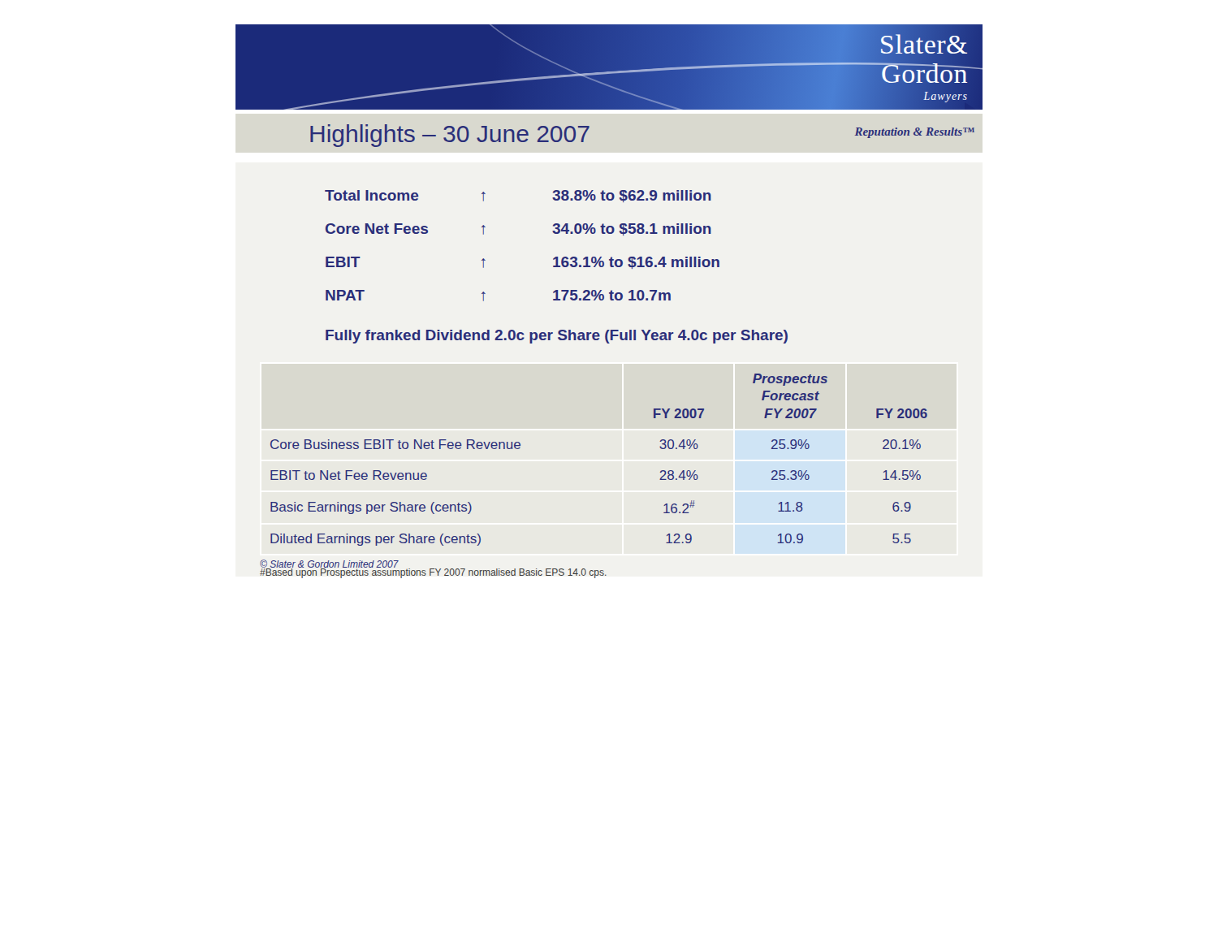Slater& Gordon Lawyers
Highlights – 30 June 2007
Reputation & Results™
| Total Income | ↑ | 38.8% to $62.9 million |
| Core Net Fees | ↑ | 34.0% to $58.1 million |
| EBIT | ↑ | 163.1% to $16.4 million |
| NPAT | ↑ | 175.2% to 10.7m |
Fully franked Dividend 2.0c per Share (Full Year 4.0c per Share)
| | FY 2007 | Prospectus Forecast FY 2007 | FY 2006 |
| --- | --- | --- | --- |
| Core Business EBIT to Net Fee Revenue | 30.4% | 25.9% | 20.1% |
| EBIT to Net Fee Revenue | 28.4% | 25.3% | 14.5% |
| Basic Earnings per Share (cents) | 16.2 # | 11.8 | 6.9 |
| Diluted Earnings per Share (cents) | 12.9 | 10.9 | 5.5 |
#Based upon Prospectus assumptions FY 2007 normalised Basic EPS 14.0 cps.
© Slater & Gordon Limited 2007